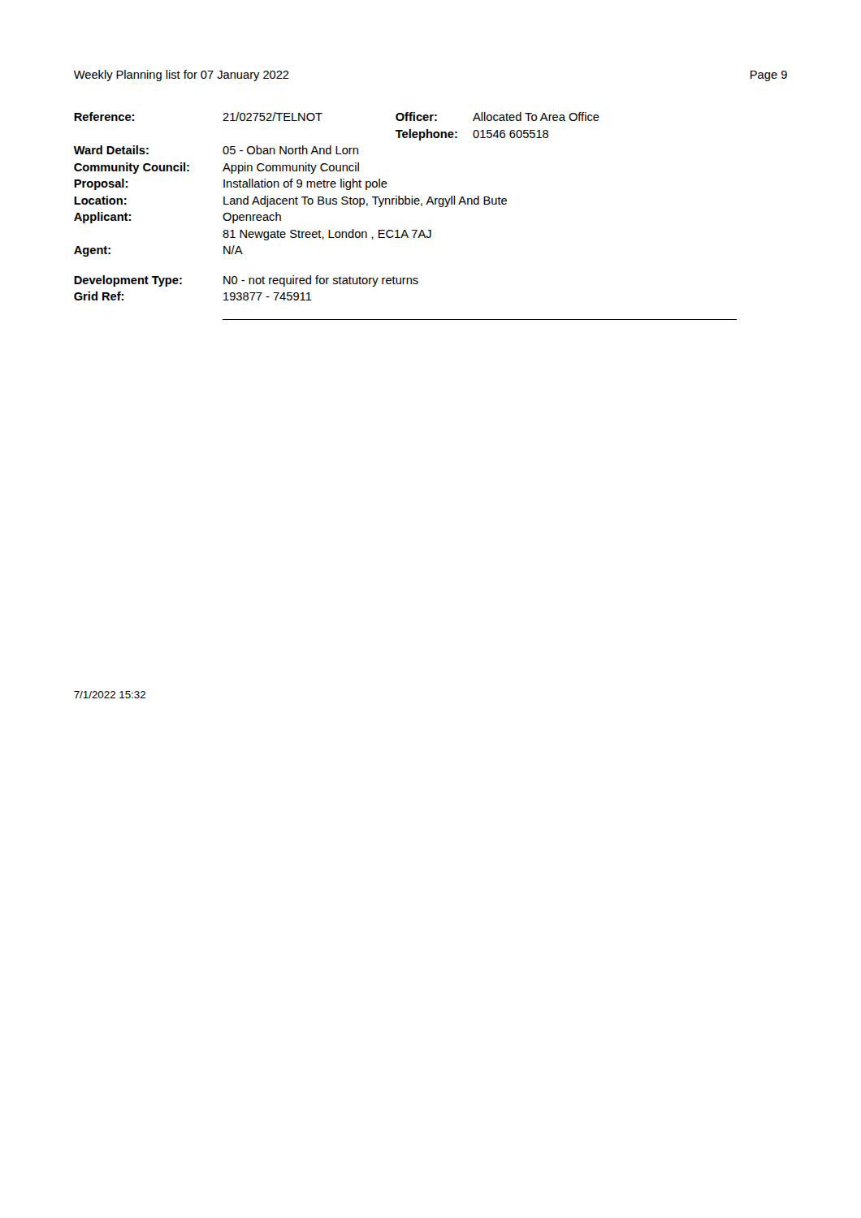Weekly Planning list for 07 January 2022 Page 9
| Reference: | 21/02752/TELNOT | Officer: | Allocated To Area Office |
| | | Telephone: | 01546 605518 |
| Ward Details: | 05 - Oban North And Lorn |
| Community Council: | Appin Community Council |
| Proposal: | Installation of 9 metre light pole |
| Location: | Land Adjacent To Bus Stop, Tynribbie, Argyll And Bute |
| Applicant: | Openreach |
| | 81 Newgate Street, London , EC1A 7AJ |
| Agent: | N/A |
| Development Type: | N0 - not required for statutory returns |
| Grid Ref: | 193877 - 745911 |
7/1/2022 15:32